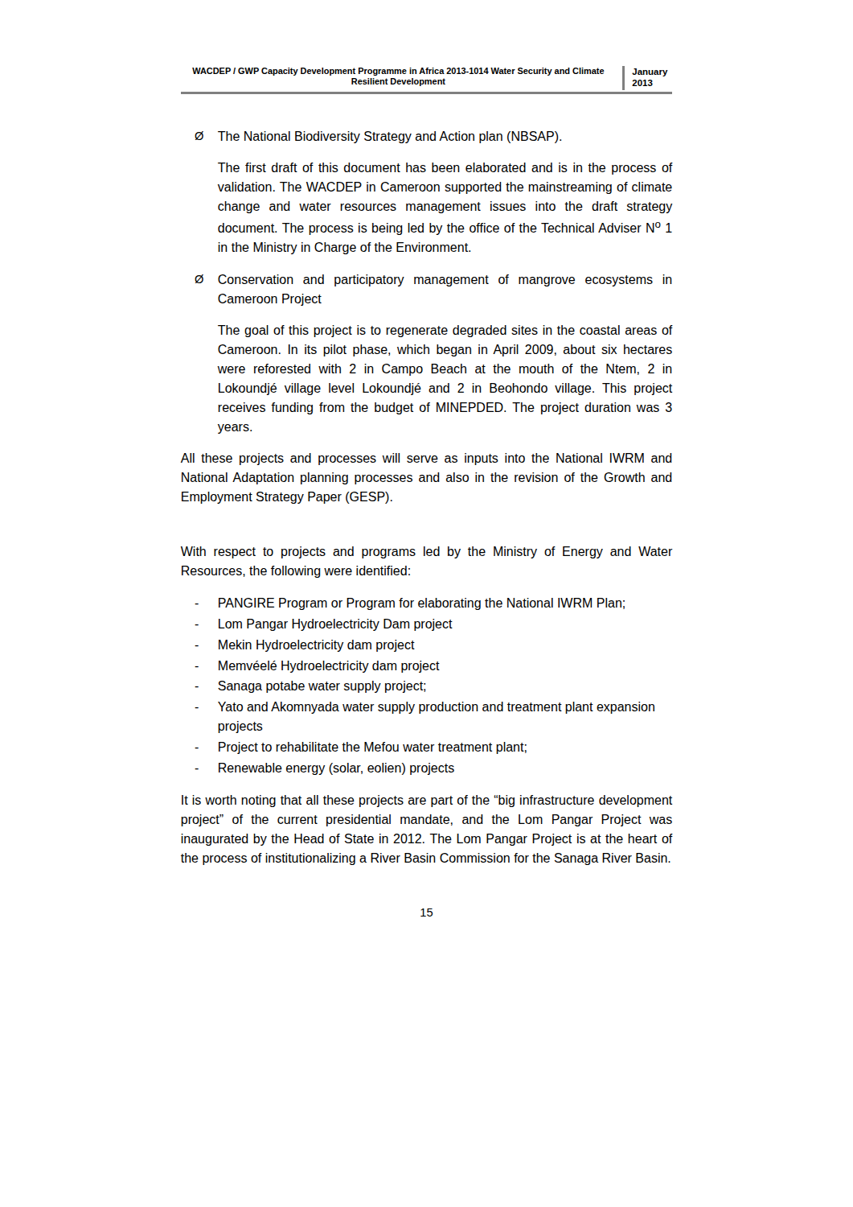WACDEP / GWP Capacity Development Programme in Africa 2013-1014 Water Security and Climate Resilient Development
January 2013
Ø
The National Biodiversity Strategy and Action plan (NBSAP).
The first draft of this document has been elaborated and is in the process of validation. The WACDEP in Cameroon supported the mainstreaming of climate change and water resources management issues into the draft strategy document. The process is being led by the office of the Technical Adviser No 1 in the Ministry in Charge of the Environment.
Ø
Conservation and participatory management of mangrove ecosystems in Cameroon Project
The goal of this project is to regenerate degraded sites in the coastal areas of Cameroon. In its pilot phase, which began in April 2009, about six hectares were reforested with 2 in Campo Beach at the mouth of the Ntem, 2 in Lokoundjé village level Lokoundjé and 2 in Beohondo village. This project receives funding from the budget of MINEPDED. The project duration was 3 years.
All these projects and processes will serve as inputs into the National IWRM and National Adaptation planning processes and also in the revision of the Growth and Employment Strategy Paper (GESP).
With respect to projects and programs led by the Ministry of Energy and Water Resources, the following were identified:
-PANGIRE Program or Program for elaborating the National IWRM Plan;
-Lom Pangar Hydroelectricity Dam project
-Mekin Hydroelectricity dam project
-Memvéelé Hydroelectricity dam project
-Sanaga potabe water supply project;
-Yato and Akomnyada water supply production and treatment plant expansion projects
-Project to rehabilitate the Mefou water treatment plant;
-Renewable energy (solar, eolien) projects
It is worth noting that all these projects are part of the “big infrastructure development project” of the current presidential mandate, and the Lom Pangar Project was inaugurated by the Head of State in 2012. The Lom Pangar Project is at the heart of the process of institutionalizing a River Basin Commission for the Sanaga River Basin.
15